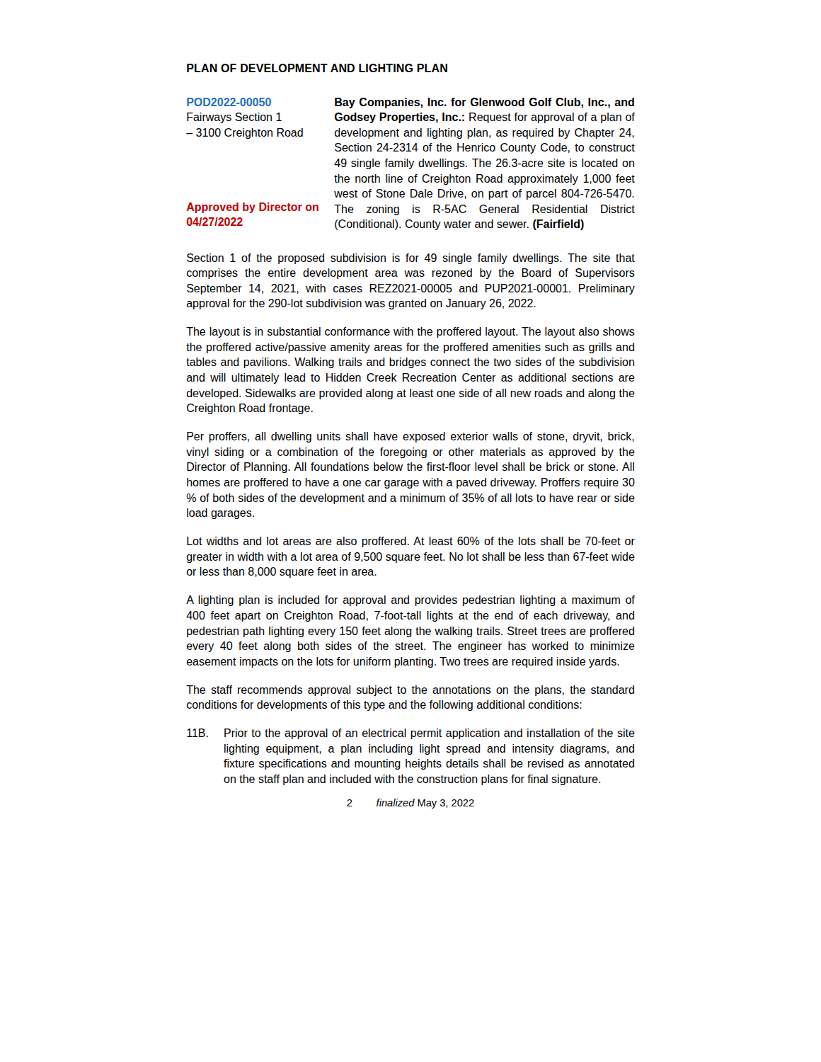PLAN OF DEVELOPMENT AND LIGHTING PLAN
| POD2022-00050 Fairways Section 1 – 3100 Creighton Road Approved by Director on 04/27/2022 | Bay Companies, Inc. for Glenwood Golf Club, Inc., and Godsey Properties, Inc.: Request for approval of a plan of development and lighting plan, as required by Chapter 24, Section 24-2314 of the Henrico County Code, to construct 49 single family dwellings. The 26.3-acre site is located on the north line of Creighton Road approximately 1,000 feet west of Stone Dale Drive, on part of parcel 804-726-5470. The zoning is R-5AC General Residential District (Conditional). County water and sewer. (Fairfield) |
Section 1 of the proposed subdivision is for 49 single family dwellings. The site that comprises the entire development area was rezoned by the Board of Supervisors September 14, 2021, with cases REZ2021-00005 and PUP2021-00001. Preliminary approval for the 290-lot subdivision was granted on January 26, 2022.
The layout is in substantial conformance with the proffered layout. The layout also shows the proffered active/passive amenity areas for the proffered amenities such as grills and tables and pavilions. Walking trails and bridges connect the two sides of the subdivision and will ultimately lead to Hidden Creek Recreation Center as additional sections are developed. Sidewalks are provided along at least one side of all new roads and along the Creighton Road frontage.
Per proffers, all dwelling units shall have exposed exterior walls of stone, dryvit, brick, vinyl siding or a combination of the foregoing or other materials as approved by the Director of Planning. All foundations below the first-floor level shall be brick or stone. All homes are proffered to have a one car garage with a paved driveway. Proffers require 30 % of both sides of the development and a minimum of 35% of all lots to have rear or side load garages.
Lot widths and lot areas are also proffered. At least 60% of the lots shall be 70-feet or greater in width with a lot area of 9,500 square feet. No lot shall be less than 67-feet wide or less than 8,000 square feet in area.
A lighting plan is included for approval and provides pedestrian lighting a maximum of 400 feet apart on Creighton Road, 7-foot-tall lights at the end of each driveway, and pedestrian path lighting every 150 feet along the walking trails. Street trees are proffered every 40 feet along both sides of the street. The engineer has worked to minimize easement impacts on the lots for uniform planting. Two trees are required inside yards.
The staff recommends approval subject to the annotations on the plans, the standard conditions for developments of this type and the following additional conditions:
11B.
Prior to the approval of an electrical permit application and installation of the site lighting equipment, a plan including light spread and intensity diagrams, and fixture specifications and mounting heights details shall be revised as annotated on the staff plan and included with the construction plans for final signature.
2 finalized May 3, 2022